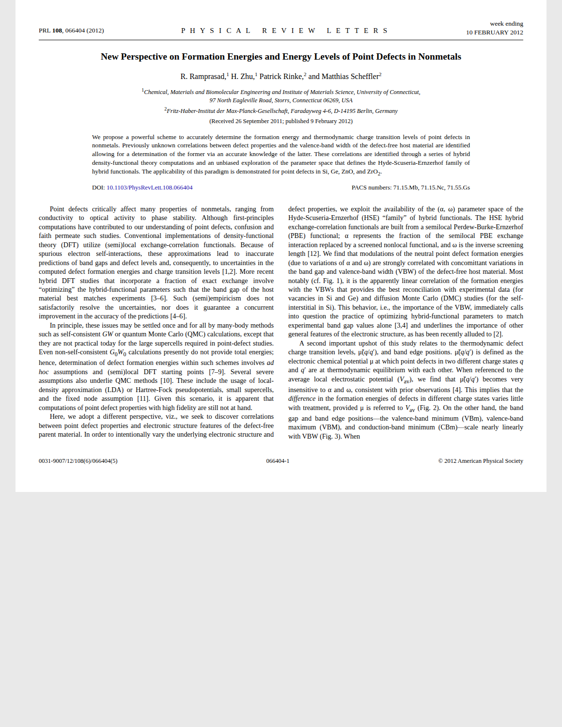PRL 108, 066404 (2012)
P H Y S I C A L R E V I E W L E T T E R S
week ending
10 FEBRUARY 2012
New Perspective on Formation Energies and Energy Levels of Point Defects in Nonmetals
R. Ramprasad,1 H. Zhu,1 Patrick Rinke,2 and Matthias Scheffler2
1Chemical, Materials and Biomolecular Engineering and Institute of Materials Science, University of Connecticut,
97 North Eagleville Road, Storrs, Connecticut 06269, USA
2Fritz-Haber-Institut der Max-Planck-Gesellschaft, Faradayweg 4-6, D-14195 Berlin, Germany
(Received 26 September 2011; published 9 February 2012)
We propose a powerful scheme to accurately determine the formation energy and thermodynamic charge transition levels of point defects in nonmetals. Previously unknown correlations between defect properties and the valence-band width of the defect-free host material are identified allowing for a determination of the former via an accurate knowledge of the latter. These correlations are identified through a series of hybrid density-functional theory computations and an unbiased exploration of the parameter space that defines the Hyde-Scuseria-Ernzerhof family of hybrid functionals. The applicability of this paradigm is demonstrated for point defects in Si, Ge, ZnO, and ZrO2.
DOI: 10.1103/PhysRevLett.108.066404 PACS numbers: 71.15.Mb, 71.15.Nc, 71.55.Gs
Point defects critically affect many properties of nonmetals, ranging from conductivity to optical activity to phase stability. Although first-principles computations have contributed to our understanding of point defects, confusion and faith permeate such studies. Conventional implementations of density-functional theory (DFT) utilize (semi)local exchange-correlation functionals. Because of spurious electron self-interactions, these approximations lead to inaccurate predictions of band gaps and defect levels and, consequently, to uncertainties in the computed defect formation energies and charge transition levels [1,2]. More recent hybrid DFT studies that incorporate a fraction of exact exchange involve “optimizing” the hybrid-functional parameters such that the band gap of the host material best matches experiments [3–6]. Such (semi)empiricism does not satisfactorily resolve the uncertainties, nor does it guarantee a concurrent improvement in the accuracy of the predictions [4–6].
In principle, these issues may be settled once and for all by many-body methods such as self-consistent GW or quantum Monte Carlo (QMC) calculations, except that they are not practical today for the large supercells required in point-defect studies. Even non-self-consistent G0W0 calculations presently do not provide total energies; hence, determination of defect formation energies within such schemes involves ad hoc assumptions and (semi)local DFT starting points [7–9]. Several severe assumptions also underlie QMC methods [10]. These include the usage of local-density approximation (LDA) or Hartree-Fock pseudopotentials, small supercells, and the fixed node assumption [11]. Given this scenario, it is apparent that computations of point defect properties with high fidelity are still not at hand.
Here, we adopt a different perspective, viz., we seek to discover correlations between point defect properties and electronic structure features of the defect-free parent material. In order to intentionally vary the underlying electronic structure and defect properties, we exploit the availability of the (α, ω) parameter space of the Hyde-Scuseria-Ernzerhof (HSE) “family” of hybrid functionals. The HSE hybrid exchange-correlation functionals are built from a semilocal Perdew-Burke-Ernzerhof (PBE) functional; α represents the fraction of the semilocal PBE exchange interaction replaced by a screened nonlocal functional, and ω is the inverse screening length [12]. We find that modulations of the neutral point defect formation energies (due to variations of α and ω) are strongly correlated with concomittant variations in the band gap and valence-band width (VBW) of the defect-free host material. Most notably (cf. Fig. 1), it is the apparently linear correlation of the formation energies with the VBWs that provides the best reconciliation with experimental data (for vacancies in Si and Ge) and diffusion Monte Carlo (DMC) studies (for the self-interstitial in Si). This behavior, i.e., the importance of the VBW, immediately calls into question the practice of optimizing hybrid-functional parameters to match experimental band gap values alone [3,4] and underlines the importance of other general features of the electronic structure, as has been recently alluded to [2].
A second important upshot of this study relates to the thermodynamic defect charge transition levels, μ̃(q/q′), and band edge positions. μ̃(q/q′) is defined as the electronic chemical potential μ at which point defects in two different charge states q and q′ are at thermodynamic equilibrium with each other. When referenced to the average local electrostatic potential (Vav), we find that μ̃(q/q′) becomes very insensitive to α and ω, consistent with prior observations [4]. This implies that the difference in the formation energies of defects in different charge states varies little with treatment, provided μ is referred to Vav (Fig. 2). On the other hand, the band gap and band edge positions—the valence-band minimum (VBm), valence-band maximum (VBM), and conduction-band minimum (CBm)—scale nearly linearly with VBW (Fig. 3). When
0031-9007/12/108(6)/066404(5)
066404-1
© 2012 American Physical Society